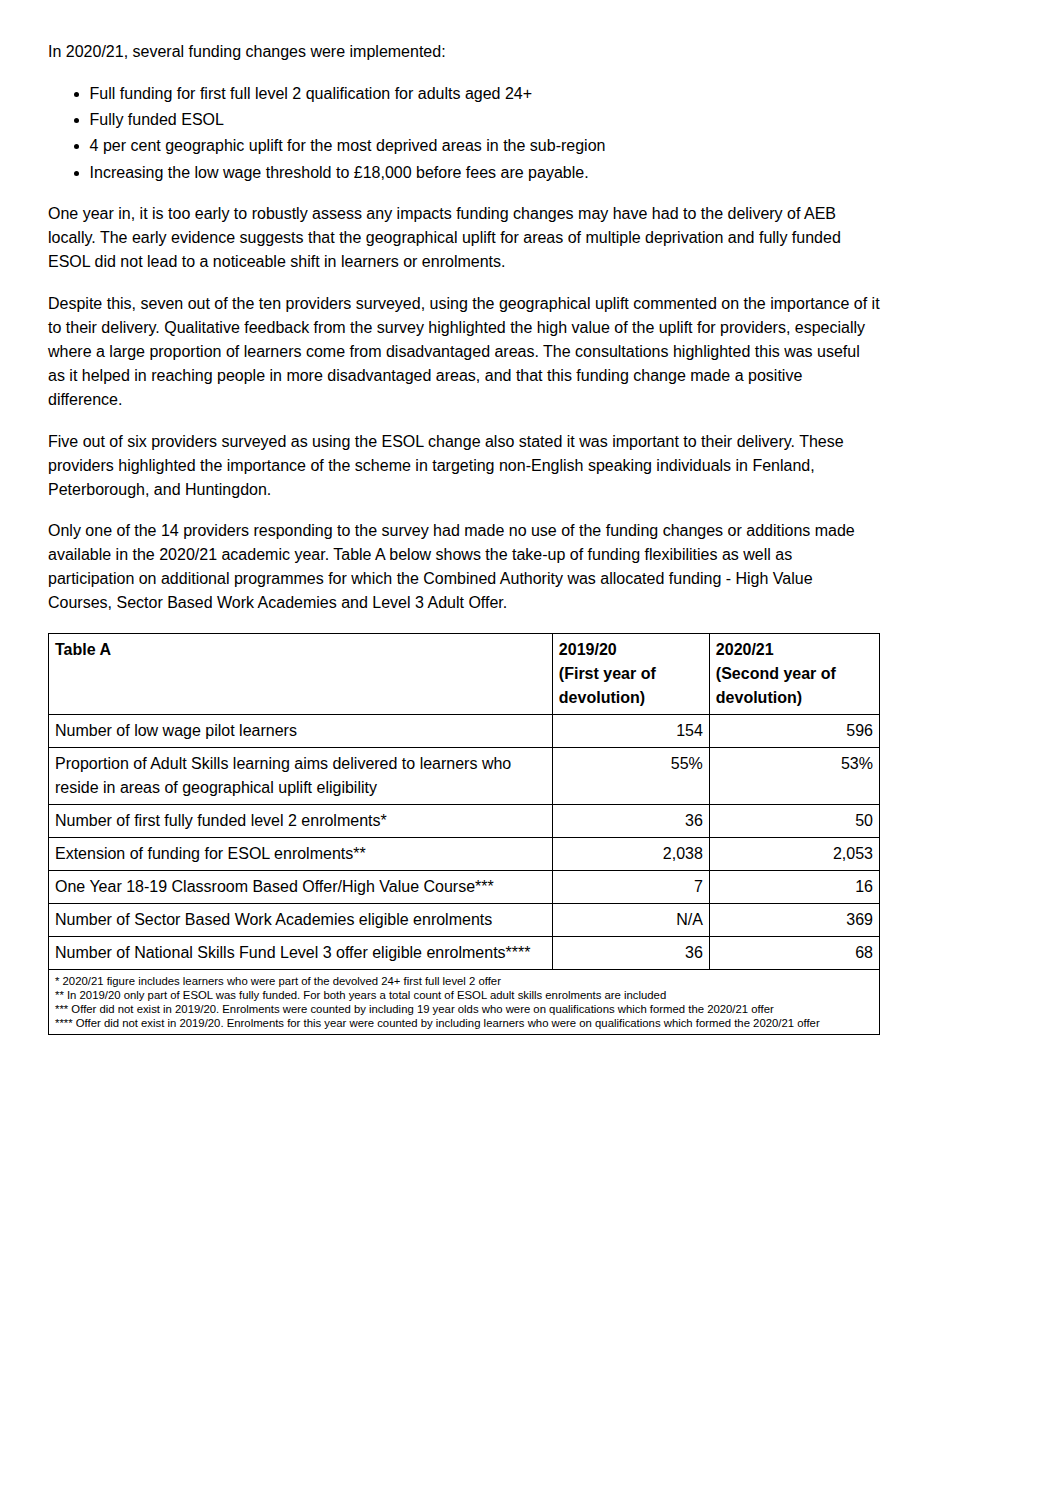In 2020/21, several funding changes were implemented:
Full funding for first full level 2 qualification for adults aged 24+
Fully funded ESOL
4 per cent geographic uplift for the most deprived areas in the sub-region
Increasing the low wage threshold to £18,000 before fees are payable.
One year in, it is too early to robustly assess any impacts funding changes may have had to the delivery of AEB locally. The early evidence suggests that the geographical uplift for areas of multiple deprivation and fully funded ESOL did not lead to a noticeable shift in learners or enrolments.
Despite this, seven out of the ten providers surveyed, using the geographical uplift commented on the importance of it to their delivery. Qualitative feedback from the survey highlighted the high value of the uplift for providers, especially where a large proportion of learners come from disadvantaged areas. The consultations highlighted this was useful as it helped in reaching people in more disadvantaged areas, and that this funding change made a positive difference.
Five out of six providers surveyed as using the ESOL change also stated it was important to their delivery. These providers highlighted the importance of the scheme in targeting non-English speaking individuals in Fenland, Peterborough, and Huntingdon.
Only one of the 14 providers responding to the survey had made no use of the funding changes or additions made available in the 2020/21 academic year. Table A below shows the take-up of funding flexibilities as well as participation on additional programmes for which the Combined Authority was allocated funding - High Value Courses, Sector Based Work Academies and Level 3 Adult Offer.
| Table A | 2019/20 (First year of devolution) | 2020/21 (Second year of devolution) |
| --- | --- | --- |
| Number of low wage pilot learners | 154 | 596 |
| Proportion of Adult Skills learning aims delivered to learners who reside in areas of geographical uplift eligibility | 55% | 53% |
| Number of first fully funded level 2 enrolments* | 36 | 50 |
| Extension of funding for ESOL enrolments** | 2,038 | 2,053 |
| One Year 18-19 Classroom Based Offer/High Value Course*** | 7 | 16 |
| Number of Sector Based Work Academies eligible enrolments | N/A | 369 |
| Number of National Skills Fund Level 3 offer eligible enrolments**** | 36 | 68 |
| * 2020/21 figure includes learners who were part of the devolved 24+ first full level 2 offer ** In 2019/20 only part of ESOL was fully funded. For both years a total count of ESOL adult skills enrolments are included *** Offer did not exist in 2019/20. Enrolments were counted by including 19 year olds who were on qualifications which formed the 2020/21 offer **** Offer did not exist in 2019/20. Enrolments for this year were counted by including learners who were on qualifications which formed the 2020/21 offer |